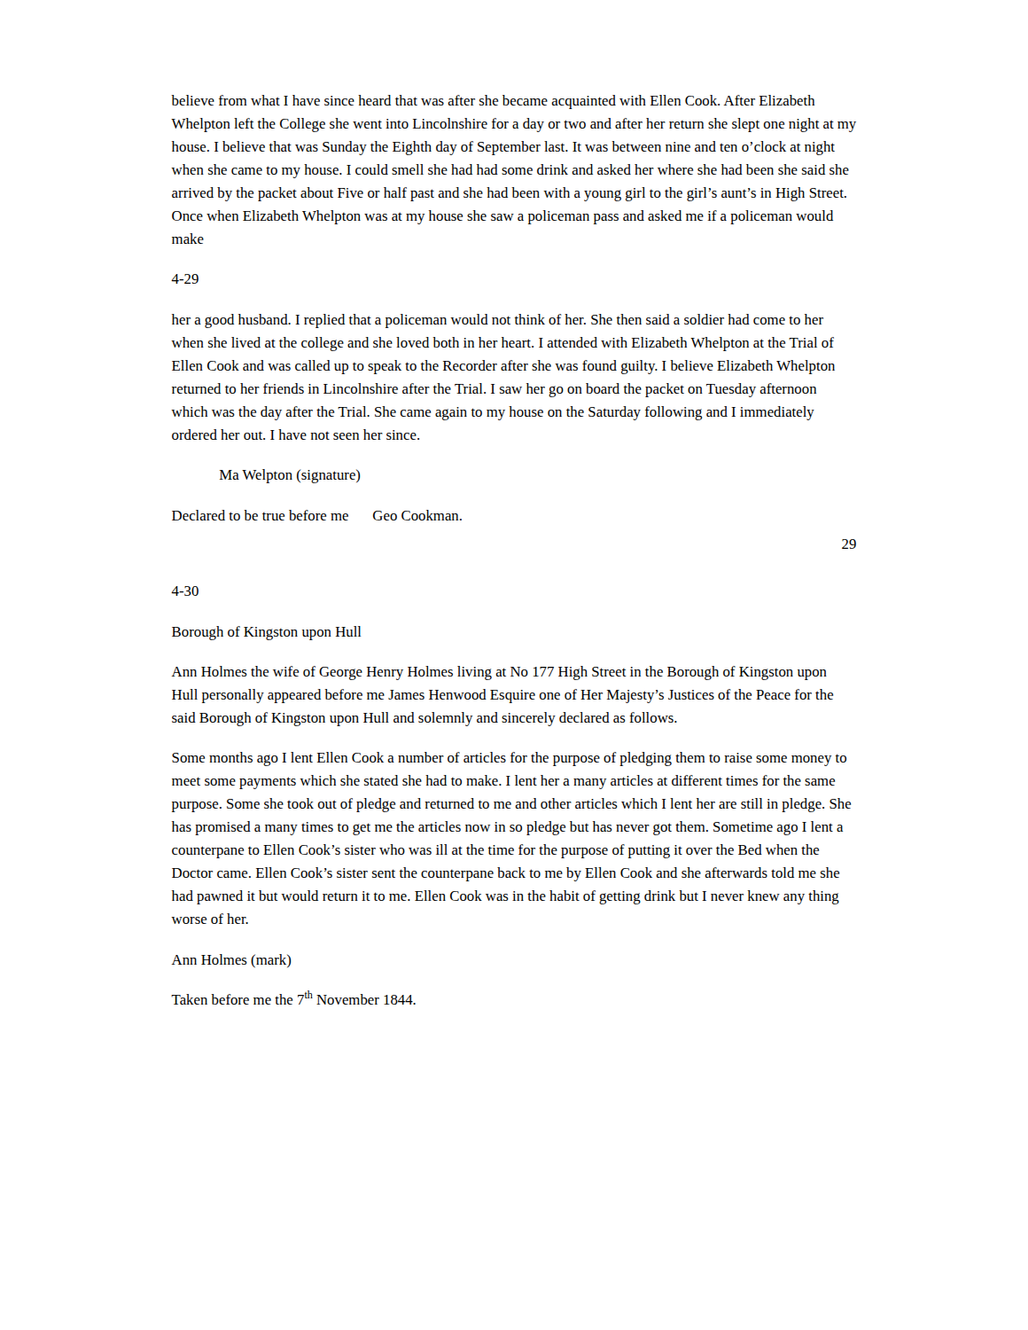believe from what I have since heard that was after she became acquainted with Ellen Cook. After Elizabeth Whelpton left the College she went into Lincolnshire for a day or two and after her return she slept one night at my house. I believe that was Sunday the Eighth day of September last. It was between nine and ten o’clock at night when she came to my house. I could smell she had had some drink and asked her where she had been she said she arrived by the packet about Five or half past and she had been with a young girl to the girl’s aunt’s in High Street. Once when Elizabeth Whelpton was at my house she saw a policeman pass and asked me if a policeman would make
4-29
her a good husband. I replied that a policeman would not think of her. She then said a soldier had come to her when she lived at the college and she loved both in her heart. I attended with Elizabeth Whelpton at the Trial of Ellen Cook and was called up to speak to the Recorder after she was found guilty. I believe Elizabeth Whelpton returned to her friends in Lincolnshire after the Trial. I saw her go on board the packet on Tuesday afternoon which was the day after the Trial. She came again to my house on the Saturday following and I immediately ordered her out. I have not seen her since.
Ma Welpton (signature)
Declared to be true before me Geo Cookman.
29
4-30
Borough of Kingston upon Hull
Ann Holmes the wife of George Henry Holmes living at No 177 High Street in the Borough of Kingston upon Hull personally appeared before me James Henwood Esquire one of Her Majesty’s Justices of the Peace for the said Borough of Kingston upon Hull and solemnly and sincerely declared as follows.
Some months ago I lent Ellen Cook a number of articles for the purpose of pledging them to raise some money to meet some payments which she stated she had to make. I lent her a many articles at different times for the same purpose. Some she took out of pledge and returned to me and other articles which I lent her are still in pledge. She has promised a many times to get me the articles now in so pledge but has never got them. Sometime ago I lent a counterpane to Ellen Cook’s sister who was ill at the time for the purpose of putting it over the Bed when the Doctor came. Ellen Cook’s sister sent the counterpane back to me by Ellen Cook and she afterwards told me she had pawned it but would return it to me. Ellen Cook was in the habit of getting drink but I never knew any thing worse of her.
Ann Holmes (mark)
Taken before me the 7th November 1844.